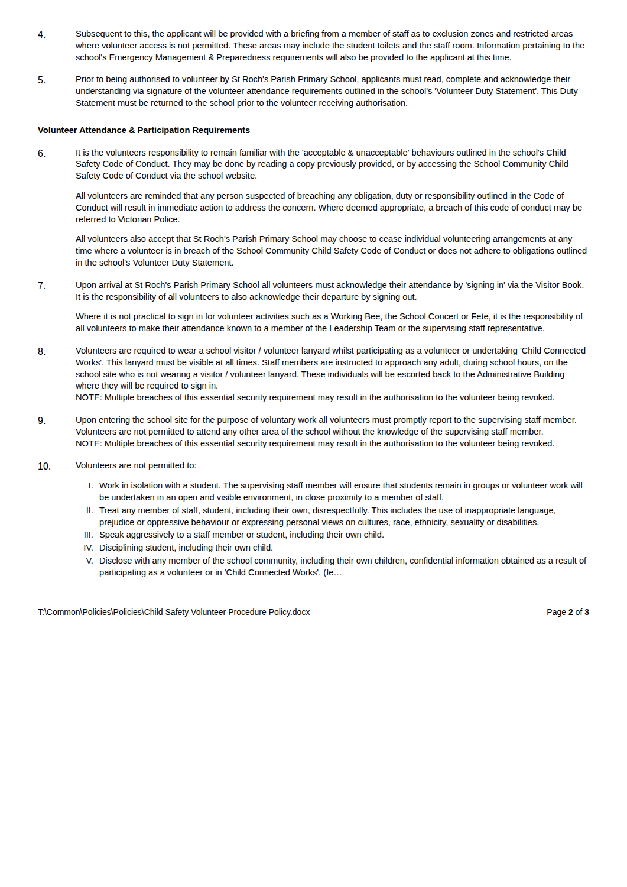4.
Subsequent to this, the applicant will be provided with a briefing from a member of staff as to exclusion zones and restricted areas where volunteer access is not permitted. These areas may include the student toilets and the staff room. Information pertaining to the school's Emergency Management & Preparedness requirements will also be provided to the applicant at this time.
5.
Prior to being authorised to volunteer by St Roch's Parish Primary School, applicants must read, complete and acknowledge their understanding via signature of the volunteer attendance requirements outlined in the school's 'Volunteer Duty Statement'. This Duty Statement must be returned to the school prior to the volunteer receiving authorisation.
Volunteer Attendance & Participation Requirements
6.
It is the volunteers responsibility to remain familiar with the 'acceptable & unacceptable' behaviours outlined in the school's Child Safety Code of Conduct. They may be done by reading a copy previously provided, or by accessing the School Community Child Safety Code of Conduct via the school website.
All volunteers are reminded that any person suspected of breaching any obligation, duty or responsibility outlined in the Code of Conduct will result in immediate action to address the concern. Where deemed appropriate, a breach of this code of conduct may be referred to Victorian Police.
All volunteers also accept that St Roch's Parish Primary School may choose to cease individual volunteering arrangements at any time where a volunteer is in breach of the School Community Child Safety Code of Conduct or does not adhere to obligations outlined in the school's Volunteer Duty Statement.
7.
Upon arrival at St Roch's Parish Primary School all volunteers must acknowledge their attendance by 'signing in' via the Visitor Book. It is the responsibility of all volunteers to also acknowledge their departure by signing out.
Where it is not practical to sign in for volunteer activities such as a Working Bee, the School Concert or Fete, it is the responsibility of all volunteers to make their attendance known to a member of the Leadership Team or the supervising staff representative.
8.
Volunteers are required to wear a school visitor / volunteer lanyard whilst participating as a volunteer or undertaking 'Child Connected Works'. This lanyard must be visible at all times. Staff members are instructed to approach any adult, during school hours, on the school site who is not wearing a visitor / volunteer lanyard. These individuals will be escorted back to the Administrative Building where they will be required to sign in.
NOTE: Multiple breaches of this essential security requirement may result in the authorisation to the volunteer being revoked.
9.
Upon entering the school site for the purpose of voluntary work all volunteers must promptly report to the supervising staff member. Volunteers are not permitted to attend any other area of the school without the knowledge of the supervising staff member.
NOTE: Multiple breaches of this essential security requirement may result in the authorisation to the volunteer being revoked.
10.
Volunteers are not permitted to:
Work in isolation with a student. The supervising staff member will ensure that students remain in groups or volunteer work will be undertaken in an open and visible environment, in close proximity to a member of staff.
Treat any member of staff, student, including their own, disrespectfully. This includes the use of inappropriate language, prejudice or oppressive behaviour or expressing personal views on cultures, race, ethnicity, sexuality or disabilities.
Speak aggressively to a staff member or student, including their own child.
Disciplining student, including their own child.
Disclose with any member of the school community, including their own children, confidential information obtained as a result of participating as a volunteer or in 'Child Connected Works'. (Ie…
T:\Common\Policies\Policies\Child Safety Volunteer Procedure Policy.docx Page 2 of 3